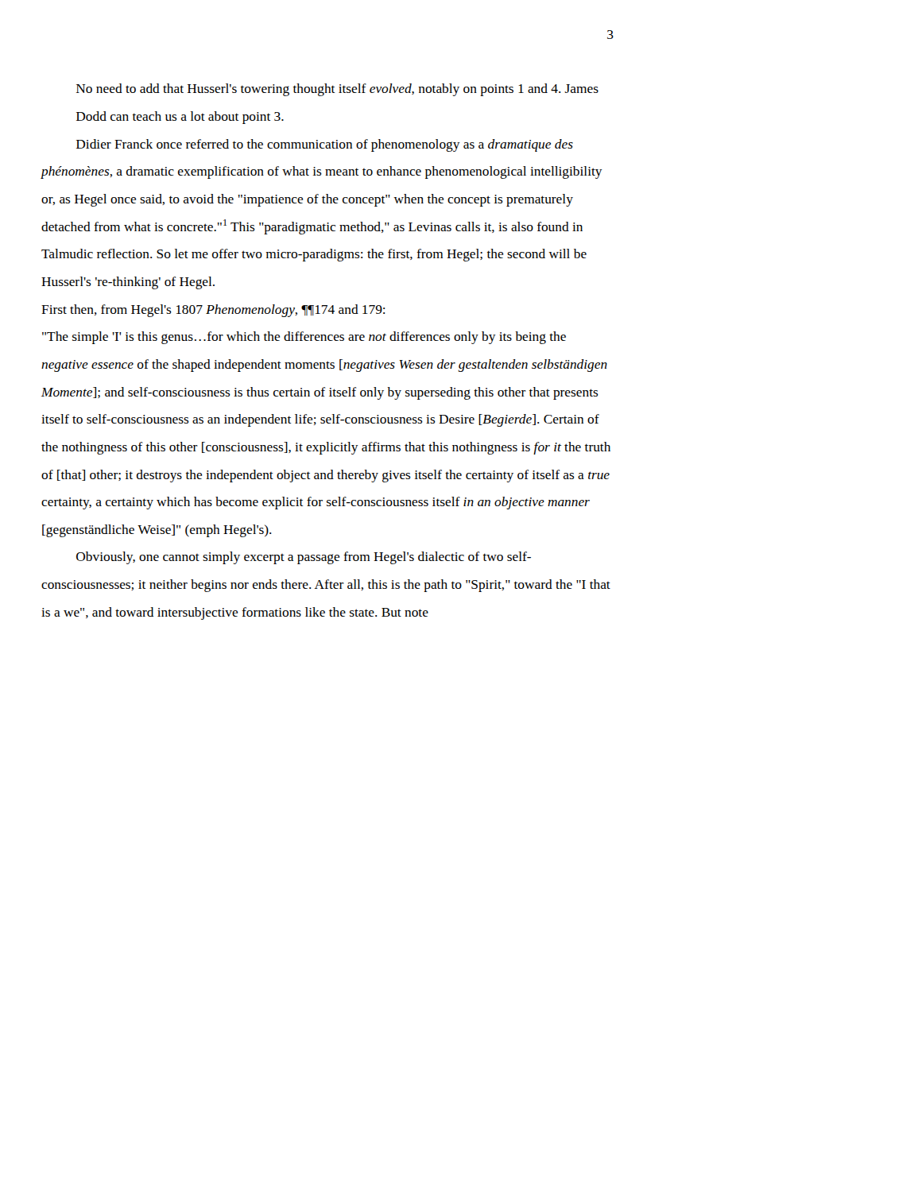3
No need to add that Husserl's towering thought itself evolved, notably on points 1 and 4. James Dodd can teach us a lot about point 3.
Didier Franck once referred to the communication of phenomenology as a dramatique des phénomènes, a dramatic exemplification of what is meant to enhance phenomenological intelligibility or, as Hegel once said, to avoid the "impatience of the concept" when the concept is prematurely detached from what is concrete."1 This "paradigmatic method," as Levinas calls it, is also found in Talmudic reflection. So let me offer two micro-paradigms: the first, from Hegel; the second will be Husserl's 're-thinking' of Hegel.
First then, from Hegel's 1807 Phenomenology, ¶¶174 and 179:
"The simple 'I' is this genus…for which the differences are not differences only by its being the negative essence of the shaped independent moments [negatives Wesen der gestaltenden selbständigen Momente]; and self-consciousness is thus certain of itself only by superseding this other that presents itself to self-consciousness as an independent life; self-consciousness is Desire [Begierde]. Certain of the nothingness of this other [consciousness], it explicitly affirms that this nothingness is for it the truth of [that] other; it destroys the independent object and thereby gives itself the certainty of itself as a true certainty, a certainty which has become explicit for self-consciousness itself in an objective manner [gegenständliche Weise]" (emph Hegel's).
Obviously, one cannot simply excerpt a passage from Hegel's dialectic of two self-consciousnesses; it neither begins nor ends there. After all, this is the path to "Spirit," toward the "I that is a we", and toward intersubjective formations like the state. But note